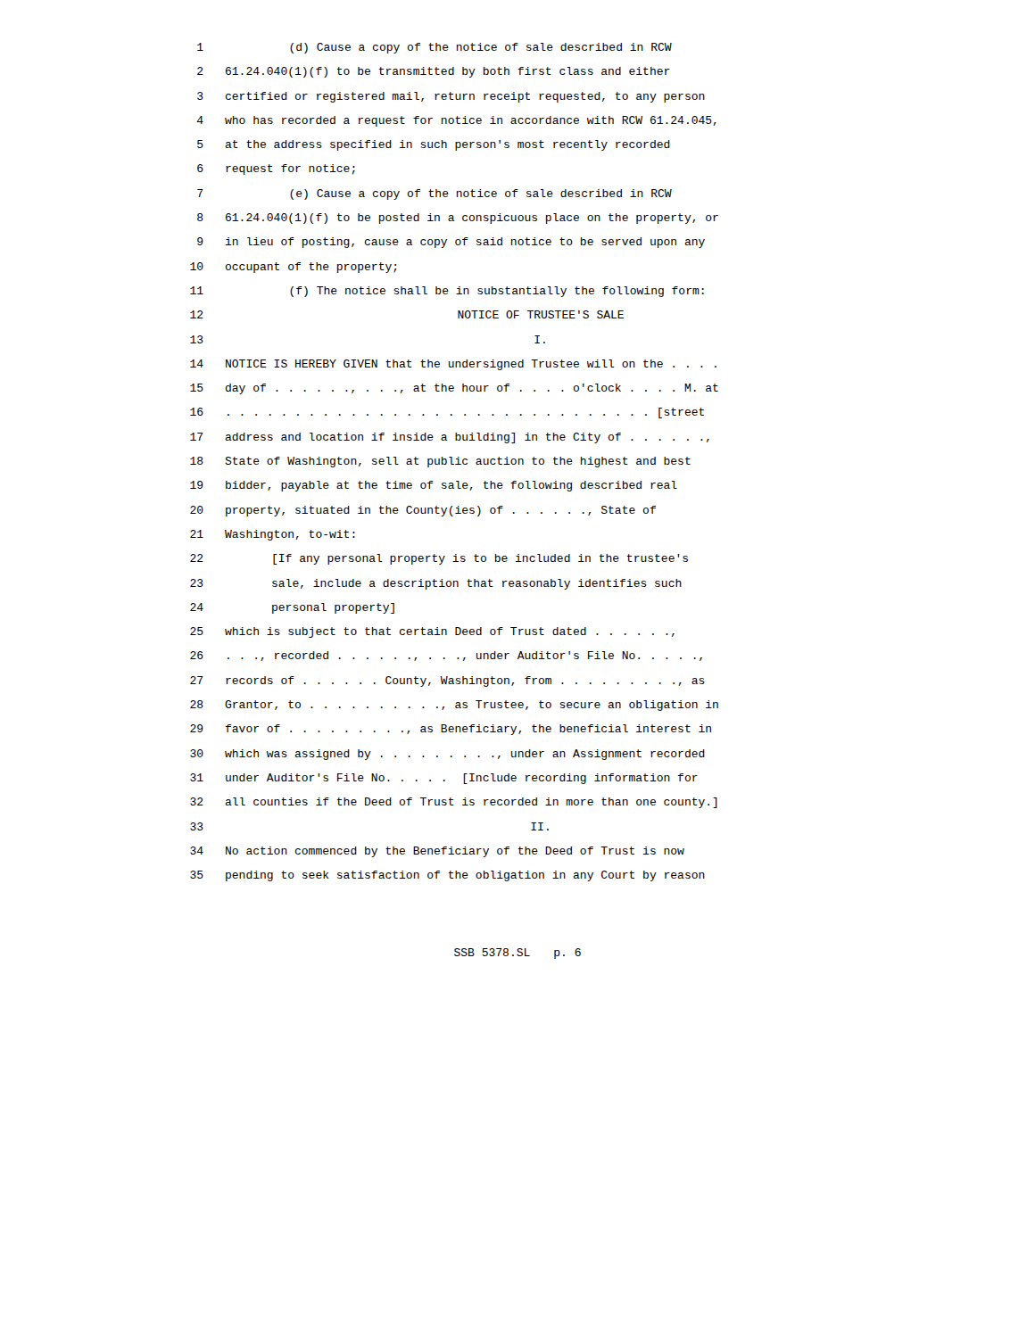(d) Cause a copy of the notice of sale described in RCW
61.24.040(1)(f) to be transmitted by both first class and either
certified or registered mail, return receipt requested, to any person
who has recorded a request for notice in accordance with RCW 61.24.045,
at the address specified in such person's most recently recorded
request for notice;
(e) Cause a copy of the notice of sale described in RCW
61.24.040(1)(f) to be posted in a conspicuous place on the property, or
in lieu of posting, cause a copy of said notice to be served upon any
occupant of the property;
(f) The notice shall be in substantially the following form:
NOTICE OF TRUSTEE'S SALE
I.
NOTICE IS HEREBY GIVEN that the undersigned Trustee will on the . . . .
day of . . . . . ., . . ., at the hour of . . . . o'clock . . . . M. at
. . . . . . . . . . . . . . . . . . . . . . . . . . . . . . . [street
address and location if inside a building] in the City of . . . . . .,
State of Washington, sell at public auction to the highest and best
bidder, payable at the time of sale, the following described real
property, situated in the County(ies) of . . . . . ., State of
Washington, to-wit:
[If any personal property is to be included in the trustee's
sale, include a description that reasonably identifies such
personal property]
which is subject to that certain Deed of Trust dated . . . . . .,
. . ., recorded . . . . . ., . . ., under Auditor's File No. . . . .,
records of . . . . . . County, Washington, from . . . . . . . . ., as
Grantor, to . . . . . . . . . ., as Trustee, to secure an obligation in
favor of . . . . . . . . ., as Beneficiary, the beneficial interest in
which was assigned by . . . . . . . . ., under an Assignment recorded
under Auditor's File No. . . . . [Include recording information for
all counties if the Deed of Trust is recorded in more than one county.]
II.
No action commenced by the Beneficiary of the Deed of Trust is now
pending to seek satisfaction of the obligation in any Court by reason
SSB 5378.SL p. 6